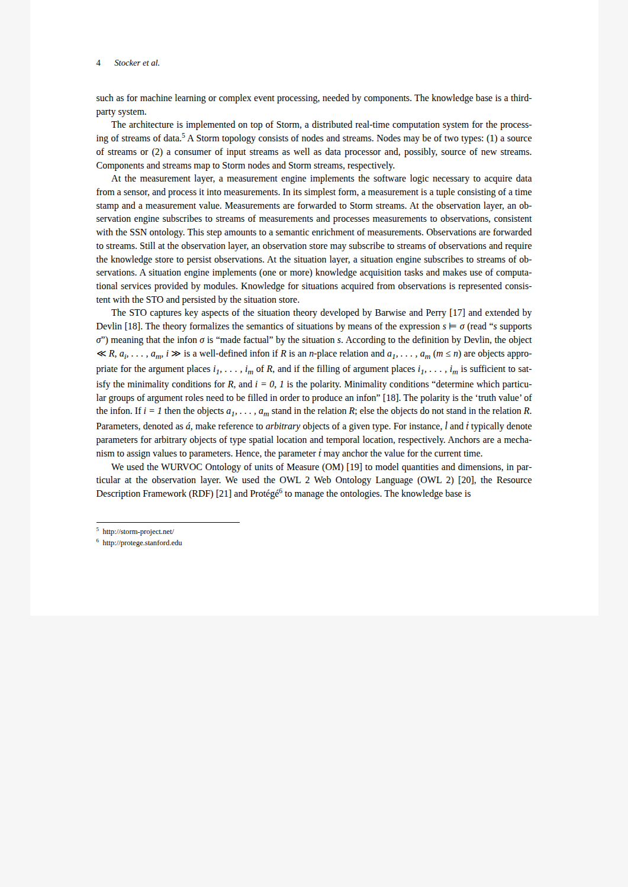4 Stocker et al.
such as for machine learning or complex event processing, needed by components. The knowledge base is a third-party system.
The architecture is implemented on top of Storm, a distributed real-time computation system for the processing of streams of data.5 A Storm topology consists of nodes and streams. Nodes may be of two types: (1) a source of streams or (2) a consumer of input streams as well as data processor and, possibly, source of new streams. Components and streams map to Storm nodes and Storm streams, respectively.
At the measurement layer, a measurement engine implements the software logic necessary to acquire data from a sensor, and process it into measurements. In its simplest form, a measurement is a tuple consisting of a time stamp and a measurement value. Measurements are forwarded to Storm streams. At the observation layer, an observation engine subscribes to streams of measurements and processes measurements to observations, consistent with the SSN ontology. This step amounts to a semantic enrichment of measurements. Observations are forwarded to streams. Still at the observation layer, an observation store may subscribe to streams of observations and require the knowledge store to persist observations. At the situation layer, a situation engine subscribes to streams of observations. A situation engine implements (one or more) knowledge acquisition tasks and makes use of computational services provided by modules. Knowledge for situations acquired from observations is represented consistent with the STO and persisted by the situation store.
The STO captures key aspects of the situation theory developed by Barwise and Perry [17] and extended by Devlin [18]. The theory formalizes the semantics of situations by means of the expression s ⊨ σ (read “s supports σ”) meaning that the infon σ is “made factual” by the situation s. According to the definition by Devlin, the object ≪ R, ai, . . . , am, i ≫ is a well-defined infon if R is an n-place relation and a1, . . . , am (m ≤ n) are objects appropriate for the argument places i1, . . . , im of R, and if the filling of argument places i1, . . . , im is sufficient to satisfy the minimality conditions for R, and i = 0, 1 is the polarity. Minimality conditions “determine which particular groups of argument roles need to be filled in order to produce an infon” [18]. The polarity is the ‘truth value’ of the infon. If i = 1 then the objects a1, . . . , am stand in the relation R; else the objects do not stand in the relation R. Parameters, denoted as á, make reference to arbitrary objects of a given type. For instance, l̇ and ṫ typically denote parameters for arbitrary objects of type spatial location and temporal location, respectively. Anchors are a mechanism to assign values to parameters. Hence, the parameter ṫ may anchor the value for the current time.
We used the WURVOC Ontology of units of Measure (OM) [19] to model quantities and dimensions, in particular at the observation layer. We used the OWL 2 Web Ontology Language (OWL 2) [20], the Resource Description Framework (RDF) [21] and Protégé6 to manage the ontologies. The knowledge base is
5 http://storm-project.net/
6 http://protege.stanford.edu